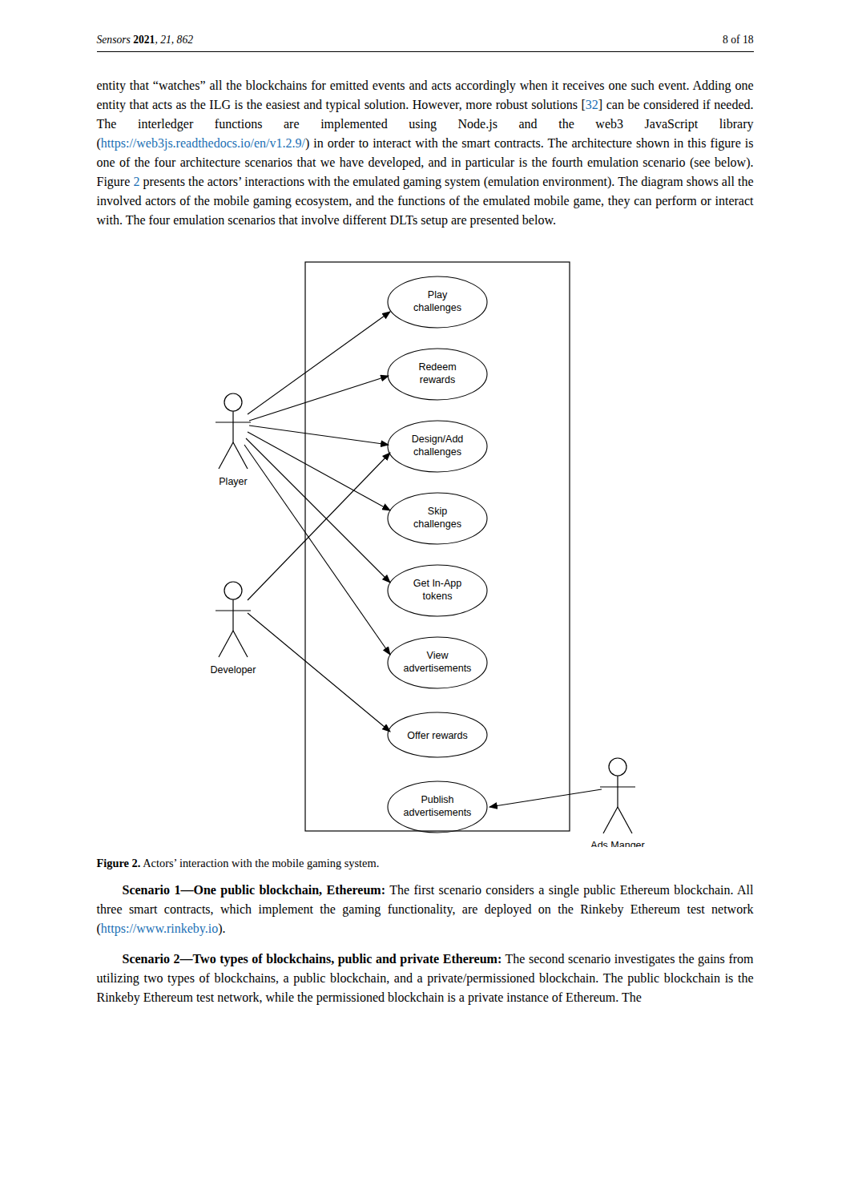Sensors 2021, 21, 862 8 of 18
entity that “watches” all the blockchains for emitted events and acts accordingly when it receives one such event. Adding one entity that acts as the ILG is the easiest and typical solution. However, more robust solutions [32] can be considered if needed. The interledger functions are implemented using Node.js and the web3 JavaScript library (https://web3js.readthedocs.io/en/v1.2.9/) in order to interact with the smart contracts. The architecture shown in this figure is one of the four architecture scenarios that we have developed, and in particular is the fourth emulation scenario (see below). Figure 2 presents the actors’ interactions with the emulated gaming system (emulation environment). The diagram shows all the involved actors of the mobile gaming ecosystem, and the functions of the emulated mobile game, they can perform or interact with. The four emulation scenarios that involve different DLTs setup are presented below.
Play challenges Redeem rewards Design/Add challenges Skip challenges Get In-App tokens View advertisements Offer rewards Publish advertisements Player Developer Ads Manger
Figure 2. Actors’ interaction with the mobile gaming system.
Scenario 1—One public blockchain, Ethereum: The first scenario considers a single public Ethereum blockchain. All three smart contracts, which implement the gaming functionality, are deployed on the Rinkeby Ethereum test network (https://www.rinkeby.io).
Scenario 2—Two types of blockchains, public and private Ethereum: The second scenario investigates the gains from utilizing two types of blockchains, a public blockchain, and a private/permissioned blockchain. The public blockchain is the Rinkeby Ethereum test network, while the permissioned blockchain is a private instance of Ethereum. The